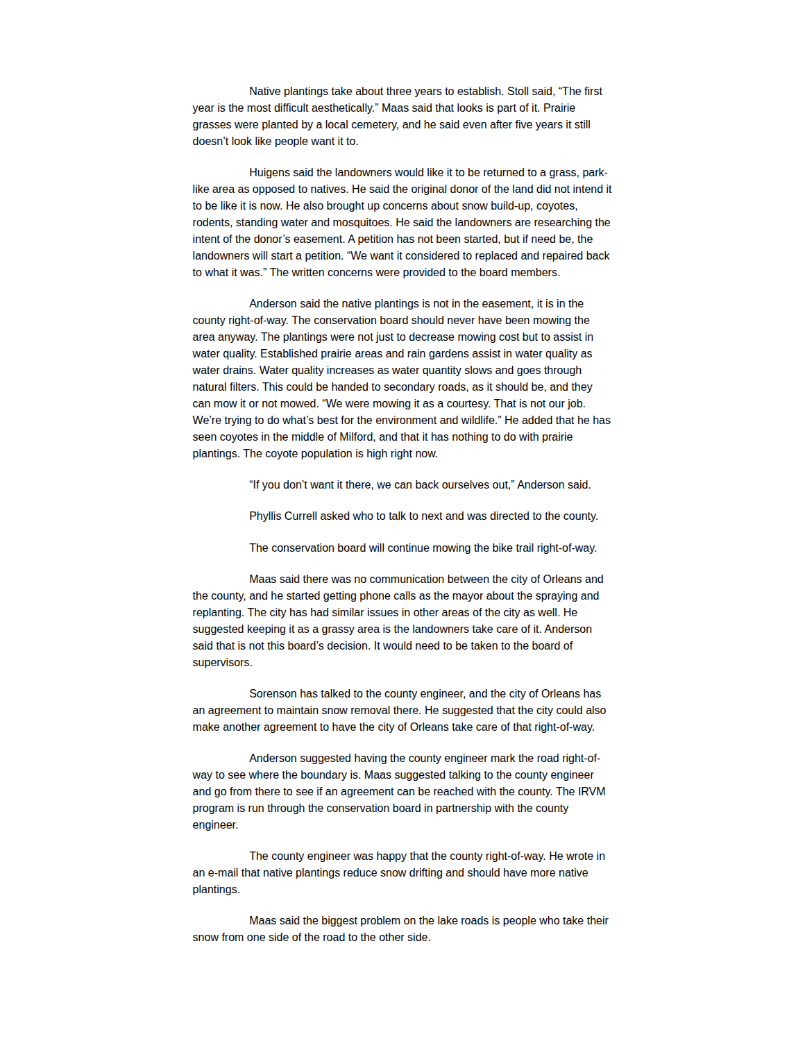Native plantings take about three years to establish. Stoll said, “The first year is the most difficult aesthetically.” Maas said that looks is part of it. Prairie grasses were planted by a local cemetery, and he said even after five years it still doesn’t look like people want it to.
Huigens said the landowners would like it to be returned to a grass, park-like area as opposed to natives. He said the original donor of the land did not intend it to be like it is now. He also brought up concerns about snow build-up, coyotes, rodents, standing water and mosquitoes. He said the landowners are researching the intent of the donor’s easement. A petition has not been started, but if need be, the landowners will start a petition. “We want it considered to replaced and repaired back to what it was.” The written concerns were provided to the board members.
Anderson said the native plantings is not in the easement, it is in the county right-of-way. The conservation board should never have been mowing the area anyway. The plantings were not just to decrease mowing cost but to assist in water quality. Established prairie areas and rain gardens assist in water quality as water drains. Water quality increases as water quantity slows and goes through natural filters. This could be handed to secondary roads, as it should be, and they can mow it or not mowed. “We were mowing it as a courtesy. That is not our job. We’re trying to do what’s best for the environment and wildlife.” He added that he has seen coyotes in the middle of Milford, and that it has nothing to do with prairie plantings. The coyote population is high right now.
“If you don’t want it there, we can back ourselves out,” Anderson said.
Phyllis Currell asked who to talk to next and was directed to the county.
The conservation board will continue mowing the bike trail right-of-way.
Maas said there was no communication between the city of Orleans and the county, and he started getting phone calls as the mayor about the spraying and replanting. The city has had similar issues in other areas of the city as well. He suggested keeping it as a grassy area is the landowners take care of it. Anderson said that is not this board’s decision. It would need to be taken to the board of supervisors.
Sorenson has talked to the county engineer, and the city of Orleans has an agreement to maintain snow removal there. He suggested that the city could also make another agreement to have the city of Orleans take care of that right-of-way.
Anderson suggested having the county engineer mark the road right-of-way to see where the boundary is. Maas suggested talking to the county engineer and go from there to see if an agreement can be reached with the county. The IRVM program is run through the conservation board in partnership with the county engineer.
The county engineer was happy that the county right-of-way. He wrote in an e-mail that native plantings reduce snow drifting and should have more native plantings.
Maas said the biggest problem on the lake roads is people who take their snow from one side of the road to the other side.